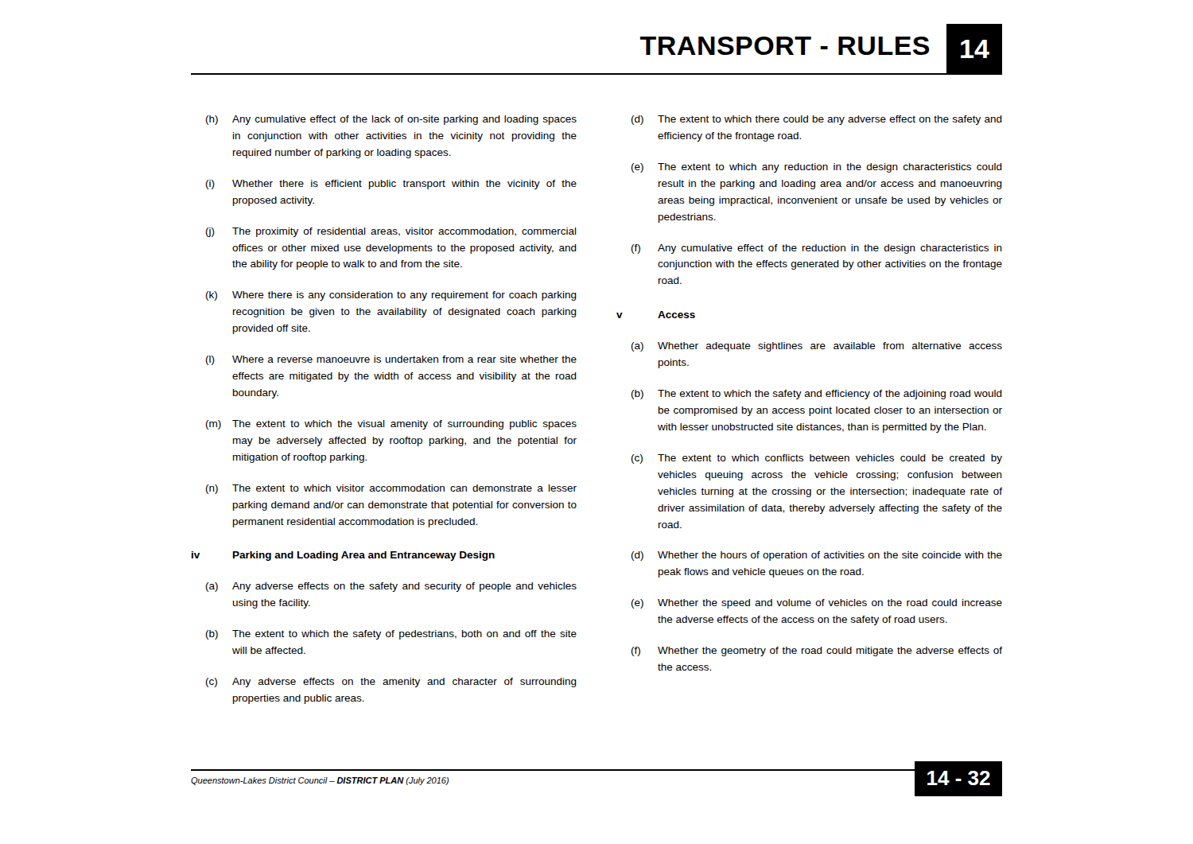TRANSPORT - RULES
14
(h)
Any cumulative effect of the lack of on-site parking and loading spaces in conjunction with other activities in the vicinity not providing the required number of parking or loading spaces.
(i)
Whether there is efficient public transport within the vicinity of the proposed activity.
(j)
The proximity of residential areas, visitor accommodation, commercial offices or other mixed use developments to the proposed activity, and the ability for people to walk to and from the site.
(k)
Where there is any consideration to any requirement for coach parking recognition be given to the availability of designated coach parking provided off site.
(l)
Where a reverse manoeuvre is undertaken from a rear site whether the effects are mitigated by the width of access and visibility at the road boundary.
(m)
The extent to which the visual amenity of surrounding public spaces may be adversely affected by rooftop parking, and the potential for mitigation of rooftop parking.
(n)
The extent to which visitor accommodation can demonstrate a lesser parking demand and/or can demonstrate that potential for conversion to permanent residential accommodation is precluded.
iv
Parking and Loading Area and Entranceway Design
(a)
Any adverse effects on the safety and security of people and vehicles using the facility.
(b)
The extent to which the safety of pedestrians, both on and off the site will be affected.
(c)
Any adverse effects on the amenity and character of surrounding properties and public areas.
(d)
The extent to which there could be any adverse effect on the safety and efficiency of the frontage road.
(e)
The extent to which any reduction in the design characteristics could result in the parking and loading area and/or access and manoeuvring areas being impractical, inconvenient or unsafe be used by vehicles or pedestrians.
(f)
Any cumulative effect of the reduction in the design characteristics in conjunction with the effects generated by other activities on the frontage road.
v
Access
(a)
Whether adequate sightlines are available from alternative access points.
(b)
The extent to which the safety and efficiency of the adjoining road would be compromised by an access point located closer to an intersection or with lesser unobstructed site distances, than is permitted by the Plan.
(c)
The extent to which conflicts between vehicles could be created by vehicles queuing across the vehicle crossing; confusion between vehicles turning at the crossing or the intersection; inadequate rate of driver assimilation of data, thereby adversely affecting the safety of the road.
(d)
Whether the hours of operation of activities on the site coincide with the peak flows and vehicle queues on the road.
(e)
Whether the speed and volume of vehicles on the road could increase the adverse effects of the access on the safety of road users.
(f)
Whether the geometry of the road could mitigate the adverse effects of the access.
Queenstown-Lakes District Council – DISTRICT PLAN (July 2016)
14 - 32